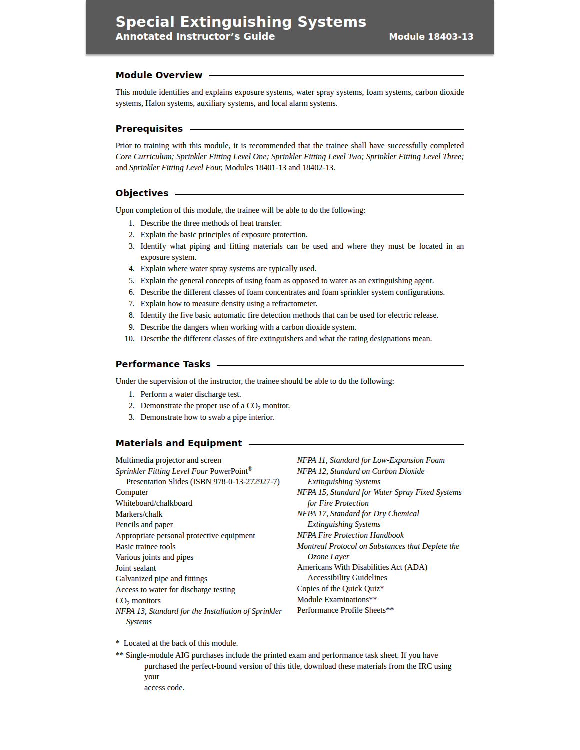Special Extinguishing Systems
Annotated Instructor’s Guide
Module 18403-13
Module Overview
This module identifies and explains exposure systems, water spray systems, foam systems, carbon dioxide systems, Halon systems, auxiliary systems, and local alarm systems.
Prerequisites
Prior to training with this module, it is recommended that the trainee shall have successfully completed Core Curriculum; Sprinkler Fitting Level One; Sprinkler Fitting Level Two; Sprinkler Fitting Level Three; and Sprinkler Fitting Level Four, Modules 18401-13 and 18402-13.
Objectives
Upon completion of this module, the trainee will be able to do the following:
1. Describe the three methods of heat transfer.
2. Explain the basic principles of exposure protection.
3. Identify what piping and fitting materials can be used and where they must be located in an exposure system.
4. Explain where water spray systems are typically used.
5. Explain the general concepts of using foam as opposed to water as an extinguishing agent.
6. Describe the different classes of foam concentrates and foam sprinkler system configurations.
7. Explain how to measure density using a refractometer.
8. Identify the five basic automatic fire detection methods that can be used for electric release.
9. Describe the dangers when working with a carbon dioxide system.
10. Describe the different classes of fire extinguishers and what the rating designations mean.
Performance Tasks
Under the supervision of the instructor, the trainee should be able to do the following:
1. Perform a water discharge test.
2. Demonstrate the proper use of a CO2 monitor.
3. Demonstrate how to swab a pipe interior.
Materials and Equipment
Multimedia projector and screen
Sprinkler Fitting Level Four PowerPoint® Presentation Slides (ISBN 978-0-13-272927-7)
Computer
Whiteboard/chalkboard
Markers/chalk
Pencils and paper
Appropriate personal protective equipment
Basic trainee tools
Various joints and pipes
Joint sealant
Galvanized pipe and fittings
Access to water for discharge testing
CO2 monitors
NFPA 13, Standard for the Installation of Sprinkler Systems
NFPA 11, Standard for Low-Expansion Foam
NFPA 12, Standard on Carbon Dioxide Extinguishing Systems
NFPA 15, Standard for Water Spray Fixed Systems for Fire Protection
NFPA 17, Standard for Dry Chemical Extinguishing Systems
NFPA Fire Protection Handbook
Montreal Protocol on Substances that Deplete the Ozone Layer
Americans With Disabilities Act (ADA) Accessibility Guidelines
Copies of the Quick Quiz*
Module Examinations**
Performance Profile Sheets**
* Located at the back of this module.
** Single-module AIG purchases include the printed exam and performance task sheet. If you have purchased the perfect-bound version of this title, download these materials from the IRC using your access code.